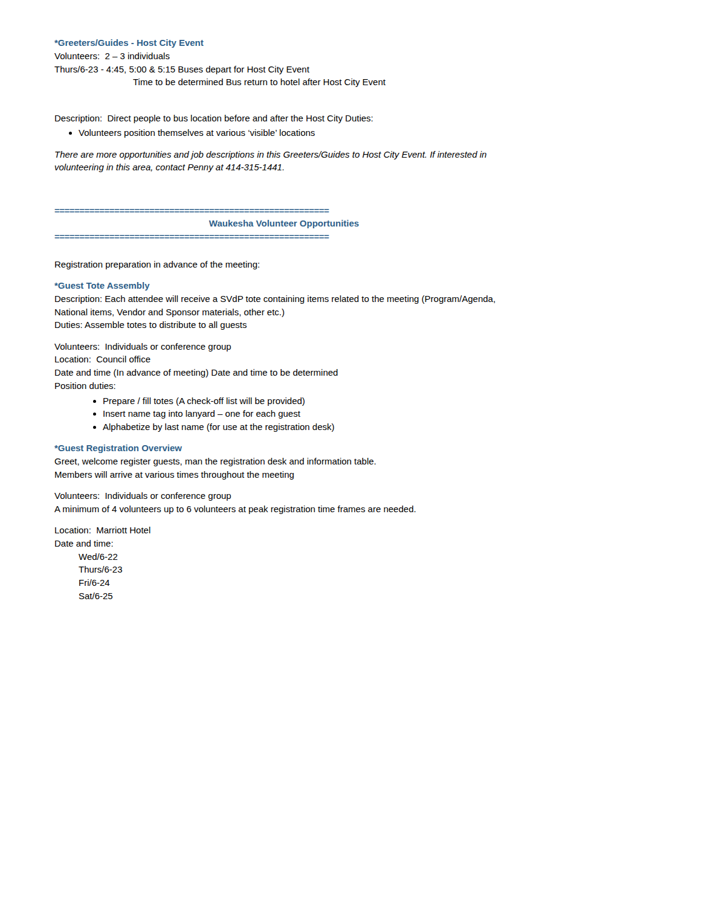*Greeters/Guides - Host City Event
Volunteers: 2 – 3 individuals
Thurs/6-23 - 4:45, 5:00 & 5:15 Buses depart for Host City Event
Time to be determined Bus return to hotel after Host City Event
Description: Direct people to bus location before and after the Host City Duties:
Volunteers position themselves at various ‘visible’ locations
There are more opportunities and job descriptions in this Greeters/Guides to Host City Event. If interested in volunteering in this area, contact Penny at 414-315-1441.
=======================================================
Waukesha Volunteer Opportunities
=======================================================
Registration preparation in advance of the meeting:
*Guest Tote Assembly
Description: Each attendee will receive a SVdP tote containing items related to the meeting (Program/Agenda, National items, Vendor and Sponsor materials, other etc.)
Duties: Assemble totes to distribute to all guests
Volunteers: Individuals or conference group
Location: Council office
Date and time (In advance of meeting) Date and time to be determined
Position duties:
Prepare / fill totes (A check-off list will be provided)
Insert name tag into lanyard – one for each guest
Alphabetize by last name (for use at the registration desk)
*Guest Registration Overview
Greet, welcome register guests, man the registration desk and information table.
Members will arrive at various times throughout the meeting
Volunteers: Individuals or conference group
A minimum of 4 volunteers up to 6 volunteers at peak registration time frames are needed.
Location: Marriott Hotel
Date and time:
Wed/6-22
Thurs/6-23
Fri/6-24
Sat/6-25